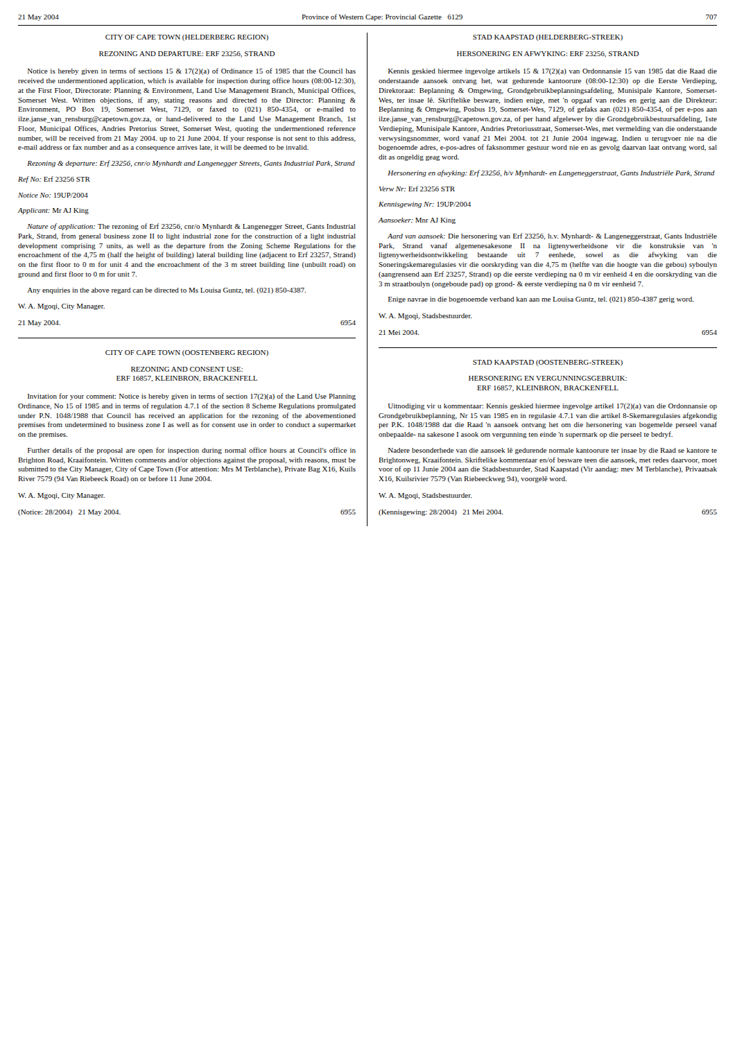21 May 2004
Province of Western Cape: Provincial Gazette 6129
707
City of Cape Town (Helderberg Region)
Rezoning and Departure: Erf 23256, Strand
Notice is hereby given in terms of sections 15 & 17(2)(a) of Ordinance 15 of 1985 that the Council has received the undermentioned application, which is available for inspection during office hours (08:00-12:30), at the First Floor, Directorate: Planning & Environment, Land Use Management Branch, Municipal Offices, Somerset West. Written objections, if any, stating reasons and directed to the Director: Planning & Environment, PO Box 19, Somerset West, 7129, or faxed to (021) 850-4354, or e-mailed to ilze.janse_van_rensburg@capetown.gov.za, or hand-delivered to the Land Use Management Branch, 1st Floor, Municipal Offices, Andries Pretorius Street, Somerset West, quoting the undermentioned reference number, will be received from 21 May 2004. up to 21 June 2004. If your response is not sent to this address, e-mail address or fax number and as a consequence arrives late, it will be deemed to be invalid.
Rezoning & departure: Erf 23256, cnr/o Mynhardt and Langenegger Streets, Gants Industrial Park, Strand
Ref No: Erf 23256 STR
Notice No: 19UP/2004
Applicant: Mr AJ King
Nature of application: The rezoning of Erf 23256, cnr/o Mynhardt & Langenegger Street, Gants Industrial Park, Strand, from general business zone II to light industrial zone for the construction of a light industrial development comprising 7 units, as well as the departure from the Zoning Scheme Regulations for the encroachment of the 4,75 m (half the height of building) lateral building line (adjacent to Erf 23257, Strand) on the first floor to 0 m for unit 4 and the encroachment of the 3 m street building line (unbuilt road) on ground and first floor to 0 m for unit 7.
Any enquiries in the above regard can be directed to Ms Louisa Guntz, tel. (021) 850-4387.
W. A. Mgoqi, City Manager.
21 May 2004. 6954
City of Cape Town (Oostenberg Region)
Rezoning and Consent Use:
Erf 16857, Kleinbron, Brackenfell
Invitation for your comment: Notice is hereby given in terms of section 17(2)(a) of the Land Use Planning Ordinance, No 15 of 1985 and in terms of regulation 4.7.1 of the section 8 Scheme Regulations promulgated under P.N. 1048/1988 that Council has received an application for the rezoning of the abovementioned premises from undetermined to business zone I as well as for consent use in order to conduct a supermarket on the premises.
Further details of the proposal are open for inspection during normal office hours at Council's office in Brighton Road, Kraaifontein. Written comments and/or objections against the proposal, with reasons, must be submitted to the City Manager, City of Cape Town (For attention: Mrs M Terblanche), Private Bag X16, Kuils River 7579 (94 Van Riebeeck Road) on or before 11 June 2004.
W. A. Mgoqi, City Manager.
(Notice: 28/2004) 21 May 2004. 6955
Stad Kaapstad (Helderberg-Streek)
Hersonering en Afwyking: Erf 23256, Strand
Kennis geskied hiermee ingevolge artikels 15 & 17(2)(a) van Ordonnansie 15 van 1985 dat die Raad die onderstaande aansoek ontvang het, wat gedurende kantoorure (08:00-12:30) op die Eerste Verdieping, Direktoraat: Beplanning & Omgewing, Grondgebruikbeplanningsafdeling, Munisipale Kantore, Somerset-Wes, ter insae lê. Skriftelike besware, indien enige, met 'n opgaaf van redes en gerig aan die Direkteur: Beplanning & Omgewing, Posbus 19, Somerset-Wes, 7129, of gefaks aan (021) 850-4354, of per e-pos aan ilze.janse_van_rensburg@capetown.gov.za, of per hand afgelewer by die Grondgebruikbestuursafdeling, 1ste Verdieping, Munisipale Kantore, Andries Pretoriusstraat, Somerset-Wes, met vermelding van die onderstaande verwysingsnommer, word vanaf 21 Mei 2004. tot 21 Junie 2004 ingewag. Indien u terugvoer nie na die bogenoemde adres, e-pos-adres of faksnommer gestuur word nie en as gevolg daarvan laat ontvang word, sal dit as ongeldig geag word.
Hersonering en afwyking: Erf 23256, h/v Mynhardt- en Langeneggerstraat, Gants Industriële Park, Strand
Verw Nr: Erf 23256 STR
Kennisgewing Nr: 19UP/2004
Aansoeker: Mnr AJ King
Aard van aansoek: Die hersonering van Erf 23256, h.v. Mynhardt- & Langeneggerstraat, Gants Industriële Park, Strand vanaf algemenesakesone II na ligtenywerheidsone vir die konstruksie van 'n ligtenywerheidsontwikkeling bestaande uit 7 eenhede, sowel as die afwyking van die Soneringskemaregulasies vir die oorskryding van die 4,75 m (helfte van die hoogte van die gebou) syboulyn (aangrensend aan Erf 23257, Strand) op die eerste verdieping na 0 m vir eenheid 4 en die oorskryding van die 3 m straatboulyn (ongeboude pad) op grond- & eerste verdieping na 0 m vir eenheid 7.
Enige navrae in die bogenoemde verband kan aan me Louisa Guntz, tel. (021) 850-4387 gerig word.
W. A. Mgoqi, Stadsbestuurder.
21 Mei 2004. 6954
Stad Kaapstad (Oostenberg-Streek)
Hersonering en Vergunningsgebruik:
Erf 16857, Kleinbron, Brackenfell
Uitnodiging vir u kommentaar: Kennis geskied hiermee ingevolge artikel 17(2)(a) van die Ordonnansie op Grondgebruikbeplanning, Nr 15 van 1985 en in regulasie 4.7.1 van die artikel 8-Skemaregulasies afgekondig per P.K. 1048/1988 dat die Raad 'n aansoek ontvang het om die hersonering van bogemelde perseel vanaf onbepaalde- na sakesone I asook om vergunning ten einde 'n supermark op die perseel te bedryf.
Nadere besonderhede van die aansoek lê gedurende normale kantoorure ter insae by die Raad se kantore te Brightonweg, Kraaifontein. Skriftelike kommentaar en/of besware teen die aansoek, met redes daarvoor, moet voor of op 11 Junie 2004 aan die Stadsbestuurder, Stad Kaapstad (Vir aandag: mev M Terblanche), Privaatsak X16, Kuilsrivier 7579 (Van Riebeeckweg 94), voorgelê word.
W. A. Mgoqi, Stadsbestuurder.
(Kennisgewing: 28/2004) 21 Mei 2004. 6955